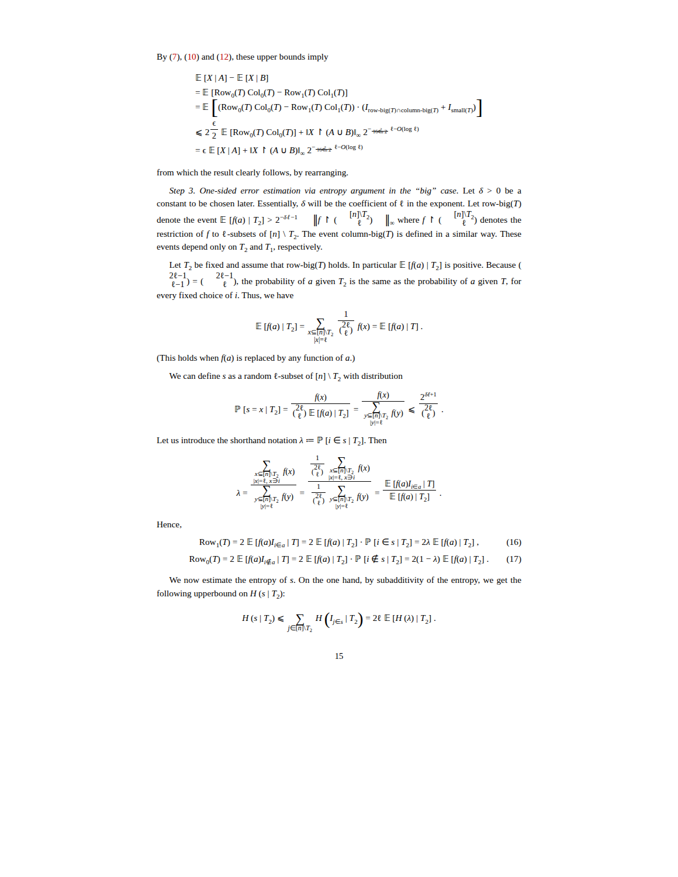By (7), (10) and (12), these upper bounds imply
𝔼 [X | A] − 𝔼 [X | B]
= 𝔼 [Row0(T) Col0(T) − Row1(T) Col1(T)]
= 𝔼 [(Row0(T) Col0(T) − Row1(T) Col1(T)) · (Irow-big(T)∩column-big(T) + Ismall(T))]
⩽ 2ϵ 2 𝔼 [Row0(T) Col0(T)] + ‖X ↾ (A ∪ B)‖∞ 2−ϵ216 ln 2 ℓ−O(log ℓ)
= ϵ 𝔼 [X | A] + ‖X ↾ (A ∪ B)‖∞ 2−ϵ216 ln 2 ℓ−O(log ℓ)
from which the result clearly follows, by rearranging.
Step 3. One-sided error estimation via entropy argument in the “big” case. Let δ > 0 be a constant to be chosen later. Essentially, δ will be the coefficient of ℓ in the exponent. Let row-big(T) denote the event 𝔼 [f(a) | T2] > 2−δℓ−1 ‖f ↾ ([n]\T2 ℓ)‖∞ where f ↾ ([n]\T2 ℓ) denotes the restriction of f to ℓ-subsets of [n] \ T2. The event column-big(T) is defined in a similar way. These events depend only on T2 and T1, respectively.
Let T2 be fixed and assume that row-big(T) holds. In particular 𝔼 [f(a) | T2] is positive. Because (2ℓ−1 ℓ−1) = (2ℓ−1 ℓ), the probability of a given T2 is the same as the probability of a given T, for every fixed choice of i. Thus, we have
𝔼 [f(a) | T2] = ∑x⊆[n]\T2|x|=ℓ 1(2ℓ ℓ) f(x) = 𝔼 [f(a) | T] .
(This holds when f(a) is replaced by any function of a.)
We can define s as a random ℓ-subset of [n] \ T2 with distribution
ℙ [s = x | T2] = f(x)(2ℓ ℓ) 𝔼 [f(a) | T2] = f(x)∑y⊆[n]\T2|y|=ℓ f(y) ⩽ 2δℓ+1(2ℓ ℓ) .
Let us introduce the shorthand notation λ ≔ ℙ [i ∈ s | T2]. Then
λ = ∑x⊆[n]\T2|x|=ℓ, x∋i f(x)∑y⊆[n]\T2|y|=ℓ f(y) = 1(2ℓ ℓ) ∑x⊆[n]\T2|x|=ℓ, x∋i f(x) 1(2ℓ ℓ) ∑y⊆[n]\T2|y|=ℓ f(y) = 𝔼 [f(a)Ii∈a | T] 𝔼 [f(a) | T2] .
Hence,
Row1(T) = 2 𝔼 [f(a)Ii∈a | T] = 2 𝔼 [f(a) | T2] · ℙ [i ∈ s | T2] = 2λ 𝔼 [f(a) | T2] ,
(16)
Row0(T) = 2 𝔼 [f(a)Ii∉a | T] = 2 𝔼 [f(a) | T2] · ℙ [i ∉ s | T2] = 2(1 − λ) 𝔼 [f(a) | T2] .
(17)
We now estimate the entropy of s. On the one hand, by subadditivity of the entropy, we get the following upperbound on H (s | T2):
H (s | T2) ⩽ ∑j∈[n]\T2 H (Ij∈s | T2) = 2ℓ 𝔼 [H (λ) | T2] .
15